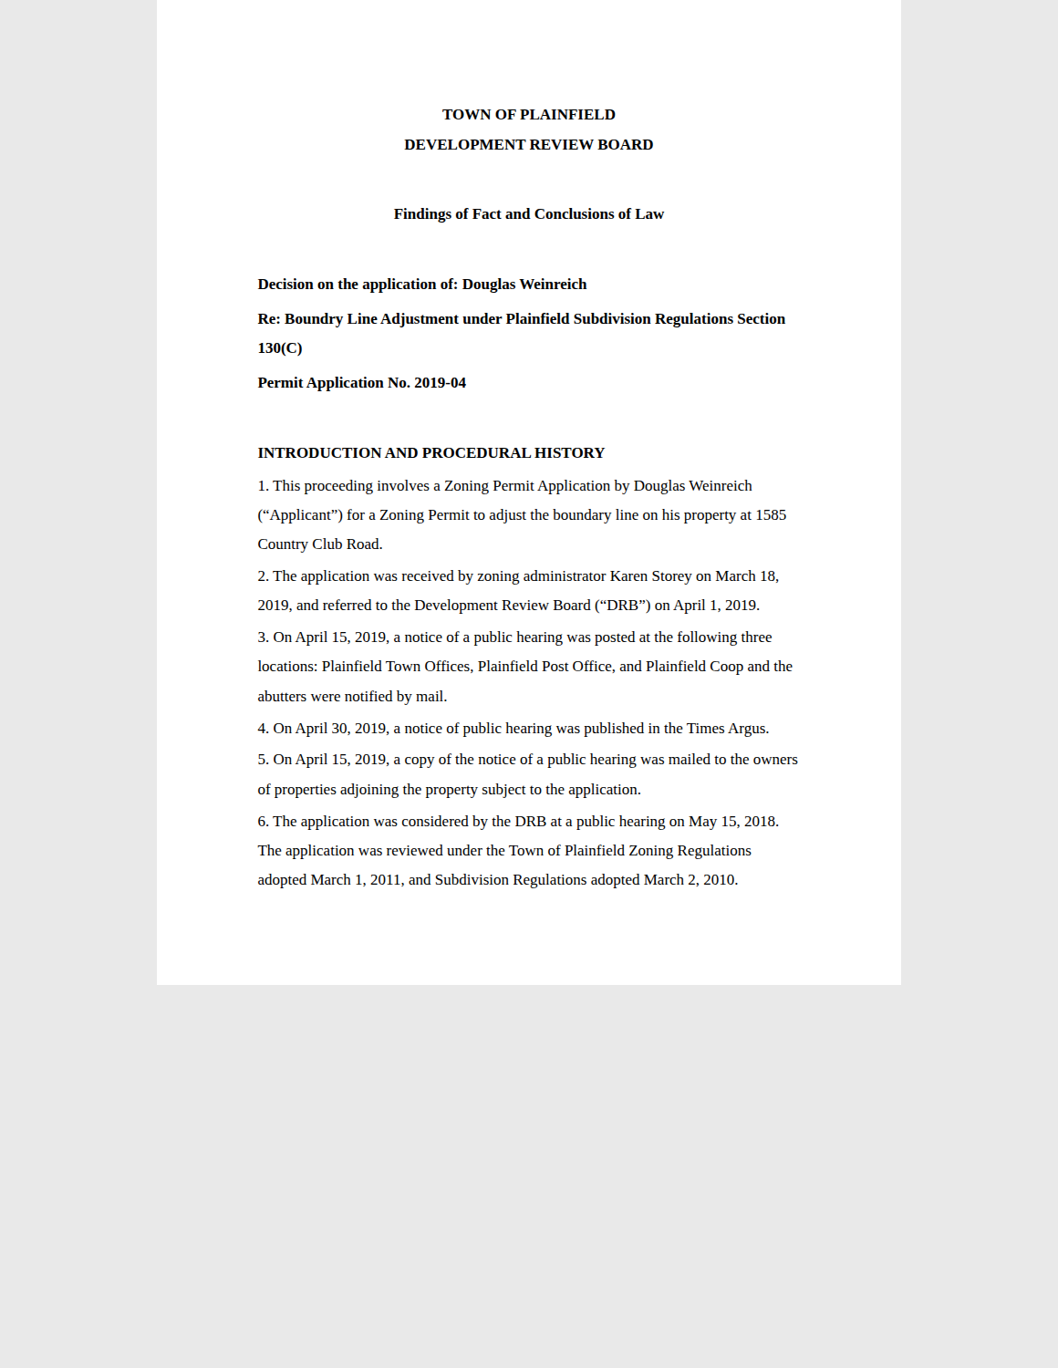TOWN OF PLAINFIELD
DEVELOPMENT REVIEW BOARD
Findings of Fact and Conclusions of Law
Decision on the application of: Douglas Weinreich
Re: Boundry Line Adjustment under Plainfield Subdivision Regulations Section 130(C)
Permit Application No. 2019-04
Introduction and Procedural History
1. This proceeding involves a Zoning Permit Application by Douglas Weinreich (“Applicant”) for a Zoning Permit to adjust the boundary line on his property at 1585 Country Club Road.
2. The application was received by zoning administrator Karen Storey on March 18, 2019, and referred to the Development Review Board (“DRB”) on April 1, 2019.
3. On April 15, 2019, a notice of a public hearing was posted at the following three locations: Plainfield Town Offices, Plainfield Post Office, and Plainfield Coop and the abutters were notified by mail.
4. On April 30, 2019, a notice of public hearing was published in the Times Argus.
5. On April 15, 2019, a copy of the notice of a public hearing was mailed to the owners of properties adjoining the property subject to the application.
6. The application was considered by the DRB at a public hearing on May 15, 2018. The application was reviewed under the Town of Plainfield Zoning Regulations adopted March 1, 2011, and Subdivision Regulations adopted March 2, 2010.